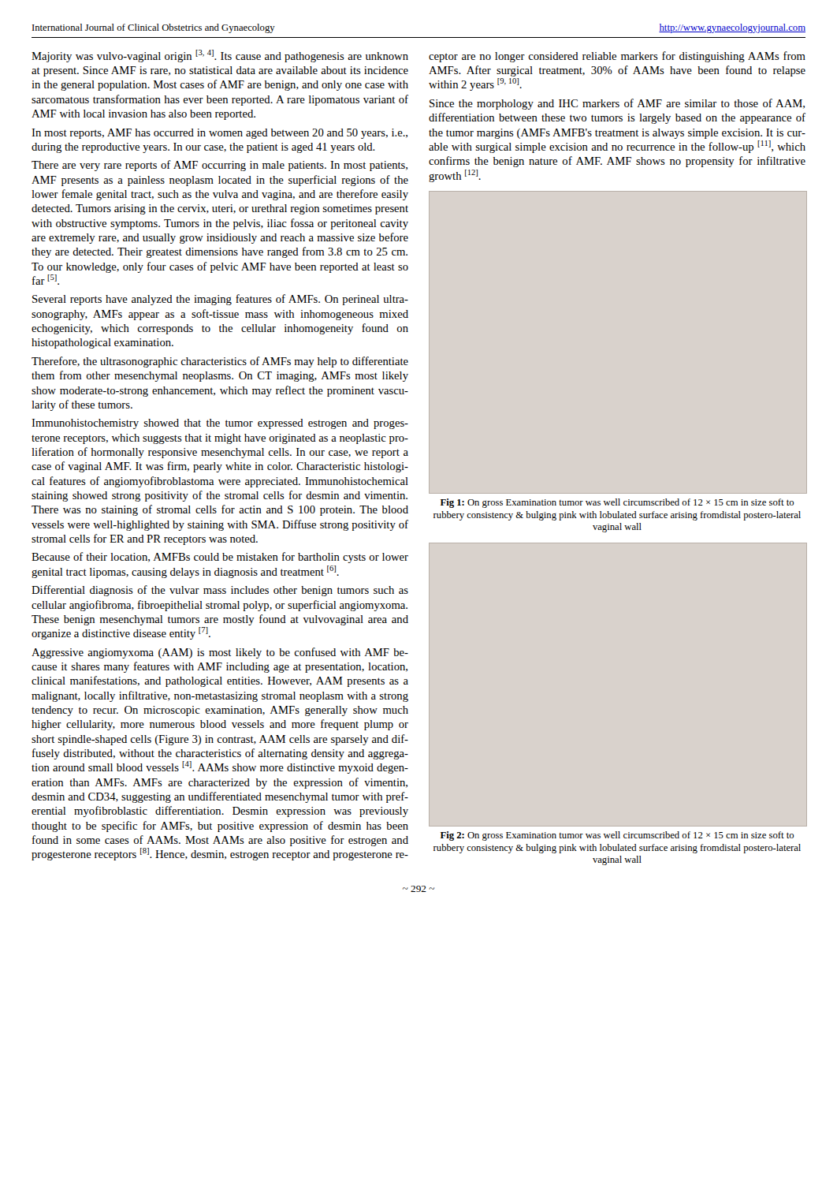International Journal of Clinical Obstetrics and Gynaecology http://www.gynaecologyjournal.com
Majority was vulvo-vaginal origin [3, 4]. Its cause and pathogenesis are unknown at present. Since AMF is rare, no statistical data are available about its incidence in the general population. Most cases of AMF are benign, and only one case with sarcomatous transformation has ever been reported. A rare lipomatous variant of AMF with local invasion has also been reported.
In most reports, AMF has occurred in women aged between 20 and 50 years, i.e., during the reproductive years. In our case, the patient is aged 41 years old.
There are very rare reports of AMF occurring in male patients. In most patients, AMF presents as a painless neoplasm located in the superficial regions of the lower female genital tract, such as the vulva and vagina, and are therefore easily detected. Tumors arising in the cervix, uteri, or urethral region sometimes present with obstructive symptoms. Tumors in the pelvis, iliac fossa or peritoneal cavity are extremely rare, and usually grow insidiously and reach a massive size before they are detected. Their greatest dimensions have ranged from 3.8 cm to 25 cm. To our knowledge, only four cases of pelvic AMF have been reported at least so far [5].
Several reports have analyzed the imaging features of AMFs. On perineal ultrasonography, AMFs appear as a soft-tissue mass with inhomogeneous mixed echogenicity, which corresponds to the cellular inhomogeneity found on histopathological examination.
Therefore, the ultrasonographic characteristics of AMFs may help to differentiate them from other mesenchymal neoplasms. On CT imaging, AMFs most likely show moderate-to-strong enhancement, which may reflect the prominent vascularity of these tumors.
Immunohistochemistry showed that the tumor expressed estrogen and progesterone receptors, which suggests that it might have originated as a neoplastic proliferation of hormonally responsive mesenchymal cells. In our case, we report a case of vaginal AMF. It was firm, pearly white in color. Characteristic histological features of angiomyofibroblastoma were appreciated. Immunohistochemical staining showed strong positivity of the stromal cells for desmin and vimentin. There was no staining of stromal cells for actin and S 100 protein. The blood vessels were well-highlighted by staining with SMA. Diffuse strong positivity of stromal cells for ER and PR receptors was noted.
Because of their location, AMFBs could be mistaken for bartholin cysts or lower genital tract lipomas, causing delays in diagnosis and treatment [6].
Differential diagnosis of the vulvar mass includes other benign tumors such as cellular angiofibroma, fibroepithelial stromal polyp, or superficial angiomyxoma. These benign mesenchymal tumors are mostly found at vulvovaginal area and organize a distinctive disease entity [7].
Aggressive angiomyxoma (AAM) is most likely to be confused with AMF because it shares many features with AMF including age at presentation, location, clinical manifestations, and pathological entities. However, AAM presents as a malignant, locally infiltrative, non-metastasizing stromal neoplasm with a strong tendency to recur. On microscopic examination, AMFs generally show much higher cellularity, more numerous blood vessels and more frequent plump or short spindle-shaped cells (Figure 3) in contrast, AAM cells are sparsely and diffusely distributed, without the characteristics of alternating density and aggregation around small blood vessels [4]. AAMs show more distinctive myxoid degeneration than AMFs. AMFs are characterized by the expression of vimentin, desmin and CD34, suggesting an undifferentiated mesenchymal tumor with preferential myofibroblastic differentiation. Desmin expression was previously thought to be specific for AMFs, but positive expression of desmin has been found in some cases of AAMs. Most AAMs are also positive for estrogen and progesterone receptors [8]. Hence, desmin, estrogen receptor and progesterone receptor are no longer considered reliable markers for distinguishing AAMs from AMFs. After surgical treatment, 30% of AAMs have been found to relapse within 2 years [9, 10].
Since the morphology and IHC markers of AMF are similar to those of AAM, differentiation between these two tumors is largely based on the appearance of the tumor margins (AMFs AMFB's treatment is always simple excision. It is curable with surgical simple excision and no recurrence in the follow-up [11], which confirms the benign nature of AMF. AMF shows no propensity for infiltrative growth [12].
Fig 1: On gross Examination tumor was well circumscribed of 12 × 15 cm in size soft to rubbery consistency & bulging pink with lobulated surface arising fromdistal postero-lateral vaginal wall
Fig 2: On gross Examination tumor was well circumscribed of 12 × 15 cm in size soft to rubbery consistency & bulging pink with lobulated surface arising fromdistal postero-lateral vaginal wall
~ 292 ~